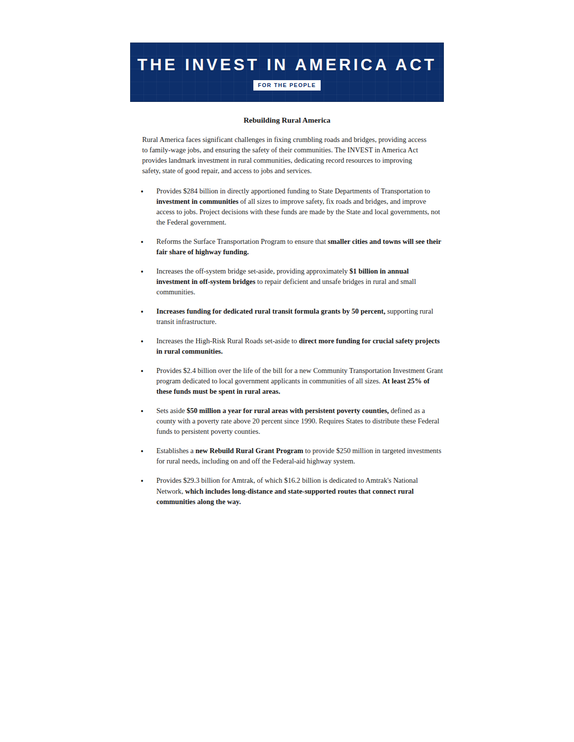The Invest in America Act
For the People
Rebuilding Rural America
Rural America faces significant challenges in fixing crumbling roads and bridges, providing access to family-wage jobs, and ensuring the safety of their communities. The INVEST in America Act provides landmark investment in rural communities, dedicating record resources to improving safety, state of good repair, and access to jobs and services.
Provides $284 billion in directly apportioned funding to State Departments of Transportation to investment in communities of all sizes to improve safety, fix roads and bridges, and improve access to jobs. Project decisions with these funds are made by the State and local governments, not the Federal government.
Reforms the Surface Transportation Program to ensure that smaller cities and towns will see their fair share of highway funding.
Increases the off-system bridge set-aside, providing approximately $1 billion in annual investment in off-system bridges to repair deficient and unsafe bridges in rural and small communities.
Increases funding for dedicated rural transit formula grants by 50 percent, supporting rural transit infrastructure.
Increases the High-Risk Rural Roads set-aside to direct more funding for crucial safety projects in rural communities.
Provides $2.4 billion over the life of the bill for a new Community Transportation Investment Grant program dedicated to local government applicants in communities of all sizes. At least 25% of these funds must be spent in rural areas.
Sets aside $50 million a year for rural areas with persistent poverty counties, defined as a county with a poverty rate above 20 percent since 1990. Requires States to distribute these Federal funds to persistent poverty counties.
Establishes a new Rebuild Rural Grant Program to provide $250 million in targeted investments for rural needs, including on and off the Federal-aid highway system.
Provides $29.3 billion for Amtrak, of which $16.2 billion is dedicated to Amtrak's National Network, which includes long-distance and state-supported routes that connect rural communities along the way.